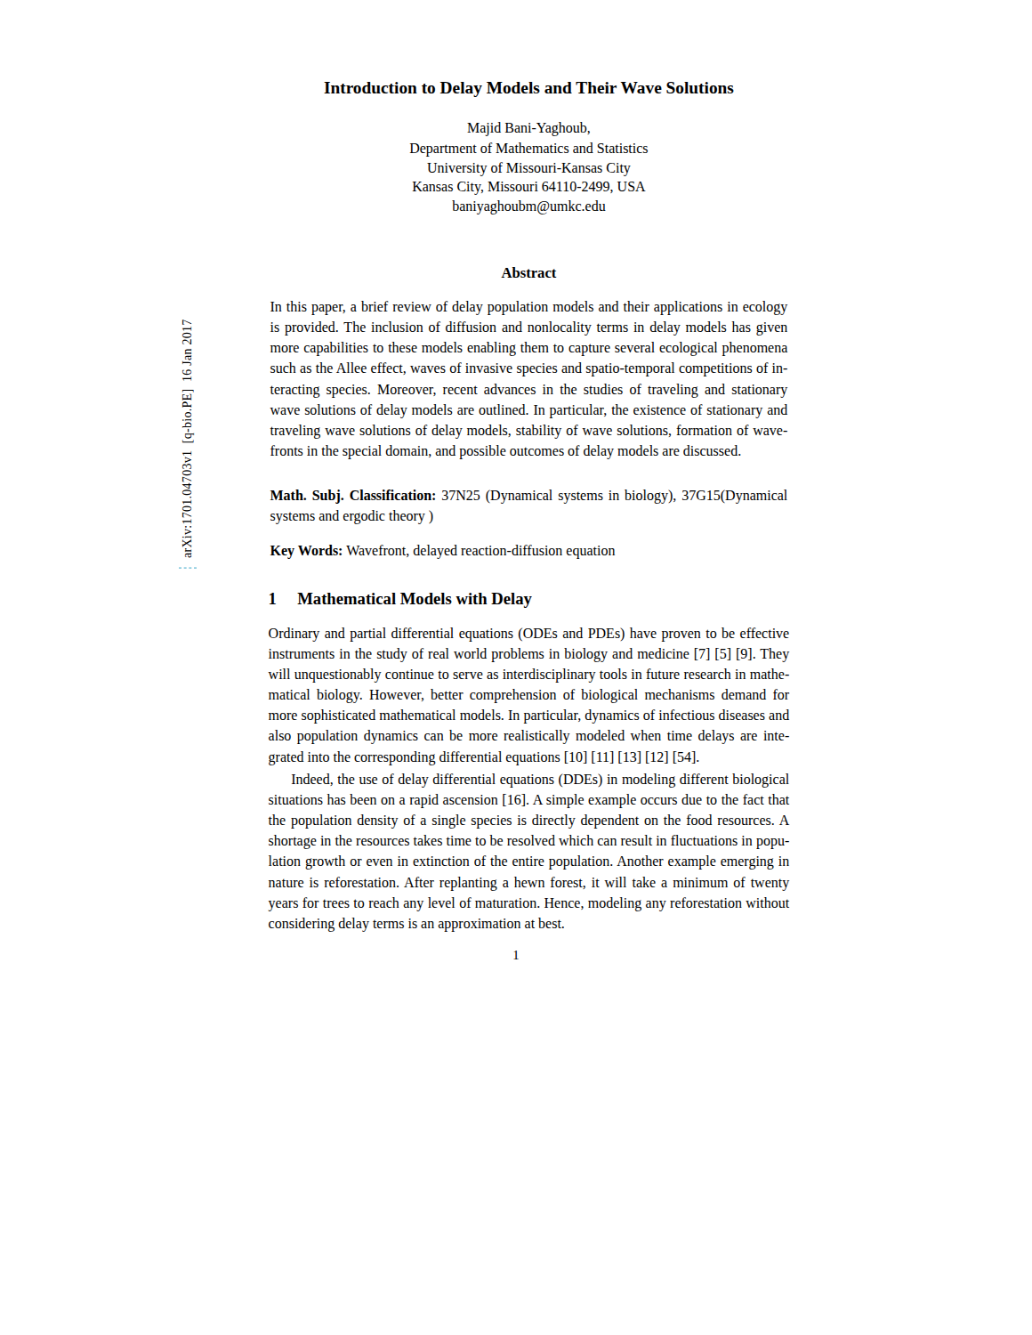arXiv:1701.04703v1 [q-bio.PE] 16 Jan 2017
Introduction to Delay Models and Their Wave Solutions
Majid Bani-Yaghoub,
Department of Mathematics and Statistics
University of Missouri-Kansas City
Kansas City, Missouri 64110-2499, USA
baniyaghoubm@umkc.edu
Abstract
In this paper, a brief review of delay population models and their applications in ecology is provided. The inclusion of diffusion and nonlocality terms in delay models has given more capabilities to these models enabling them to capture several ecological phenomena such as the Allee effect, waves of invasive species and spatio-temporal competitions of interacting species. Moreover, recent advances in the studies of traveling and stationary wave solutions of delay models are outlined. In particular, the existence of stationary and traveling wave solutions of delay models, stability of wave solutions, formation of wavefronts in the special domain, and possible outcomes of delay models are discussed.
Math. Subj. Classification: 37N25 (Dynamical systems in biology), 37G15(Dynamical systems and ergodic theory )
Key Words: Wavefront, delayed reaction-diffusion equation
1 Mathematical Models with Delay
Ordinary and partial differential equations (ODEs and PDEs) have proven to be effective instruments in the study of real world problems in biology and medicine [7] [5] [9]. They will unquestionably continue to serve as interdisciplinary tools in future research in mathematical biology. However, better comprehension of biological mechanisms demand for more sophisticated mathematical models. In particular, dynamics of infectious diseases and also population dynamics can be more realistically modeled when time delays are integrated into the corresponding differential equations [10] [11] [13] [12] [54].
Indeed, the use of delay differential equations (DDEs) in modeling different biological situations has been on a rapid ascension [16]. A simple example occurs due to the fact that the population density of a single species is directly dependent on the food resources. A shortage in the resources takes time to be resolved which can result in fluctuations in population growth or even in extinction of the entire population. Another example emerging in nature is reforestation. After replanting a hewn forest, it will take a minimum of twenty years for trees to reach any level of maturation. Hence, modeling any reforestation without considering delay terms is an approximation at best.
1